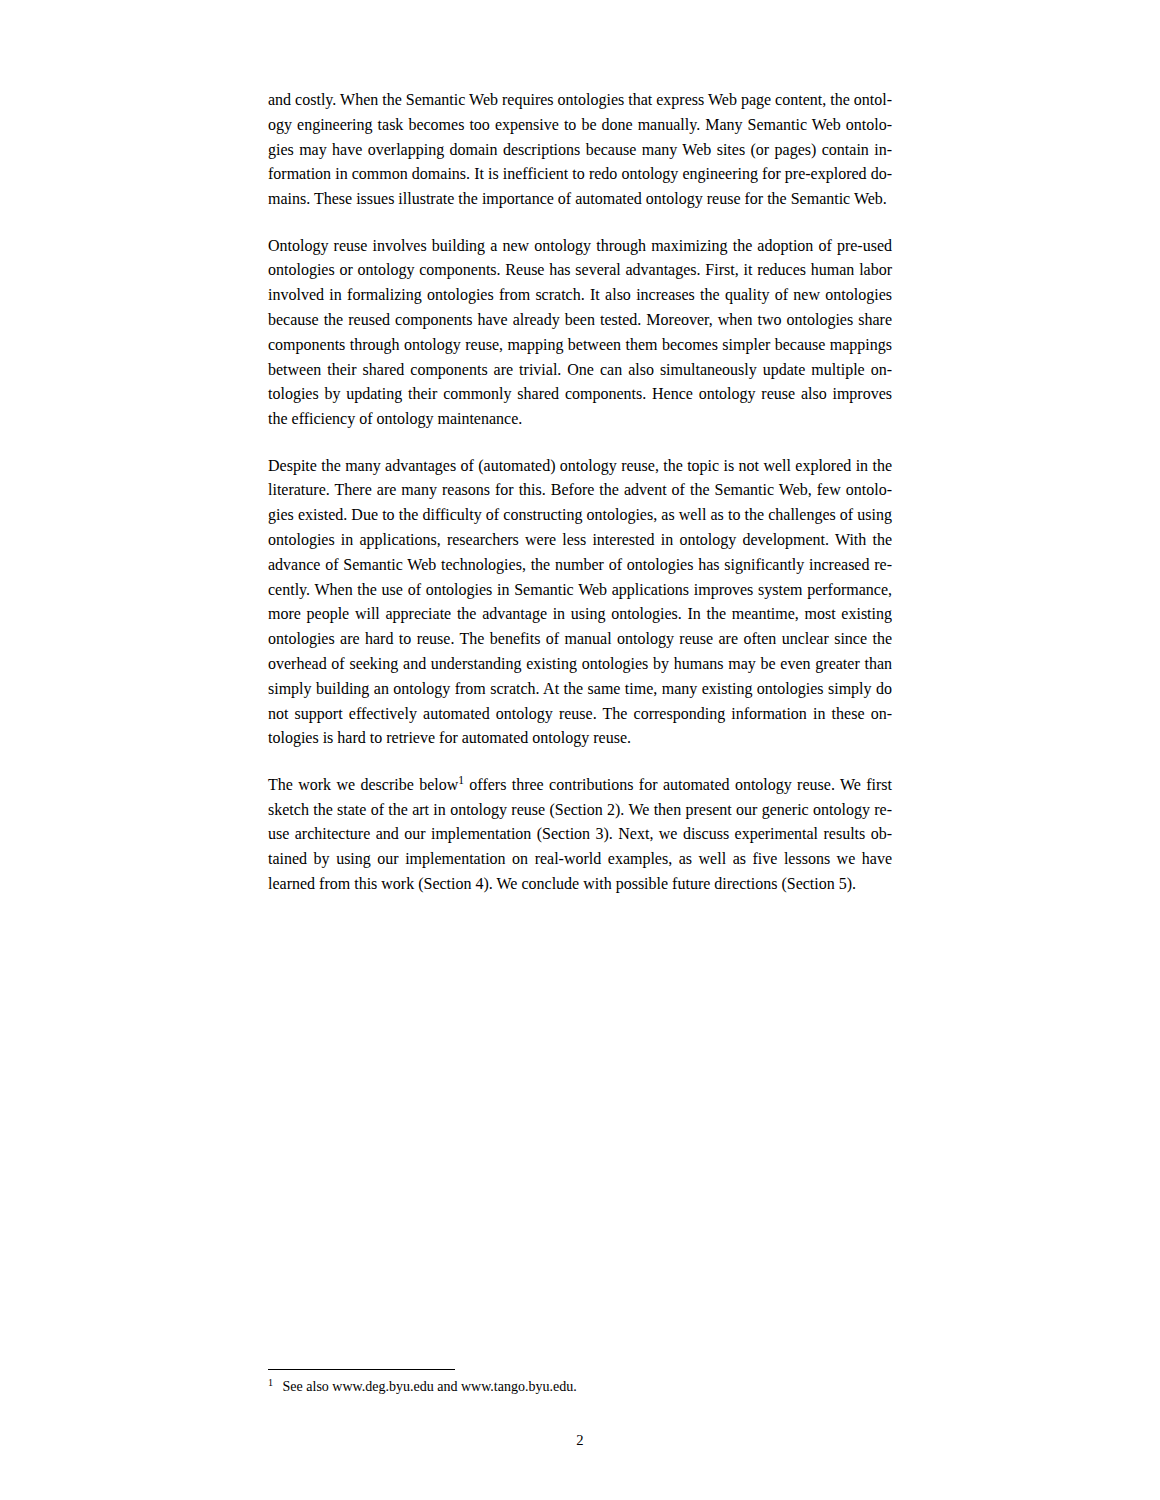and costly. When the Semantic Web requires ontologies that express Web page content, the ontology engineering task becomes too expensive to be done manually. Many Semantic Web ontologies may have overlapping domain descriptions because many Web sites (or pages) contain information in common domains. It is inefficient to redo ontology engineering for pre-explored domains. These issues illustrate the importance of automated ontology reuse for the Semantic Web.
Ontology reuse involves building a new ontology through maximizing the adoption of pre-used ontologies or ontology components. Reuse has several advantages. First, it reduces human labor involved in formalizing ontologies from scratch. It also increases the quality of new ontologies because the reused components have already been tested. Moreover, when two ontologies share components through ontology reuse, mapping between them becomes simpler because mappings between their shared components are trivial. One can also simultaneously update multiple ontologies by updating their commonly shared components. Hence ontology reuse also improves the efficiency of ontology maintenance.
Despite the many advantages of (automated) ontology reuse, the topic is not well explored in the literature. There are many reasons for this. Before the advent of the Semantic Web, few ontologies existed. Due to the difficulty of constructing ontologies, as well as to the challenges of using ontologies in applications, researchers were less interested in ontology development. With the advance of Semantic Web technologies, the number of ontologies has significantly increased recently. When the use of ontologies in Semantic Web applications improves system performance, more people will appreciate the advantage in using ontologies. In the meantime, most existing ontologies are hard to reuse. The benefits of manual ontology reuse are often unclear since the overhead of seeking and understanding existing ontologies by humans may be even greater than simply building an ontology from scratch. At the same time, many existing ontologies simply do not support effectively automated ontology reuse. The corresponding information in these ontologies is hard to retrieve for automated ontology reuse.
The work we describe below1 offers three contributions for automated ontology reuse. We first sketch the state of the art in ontology reuse (Section 2). We then present our generic ontology reuse architecture and our implementation (Section 3). Next, we discuss experimental results obtained by using our implementation on real-world examples, as well as five lessons we have learned from this work (Section 4). We conclude with possible future directions (Section 5).
1 See also www.deg.byu.edu and www.tango.byu.edu.
2